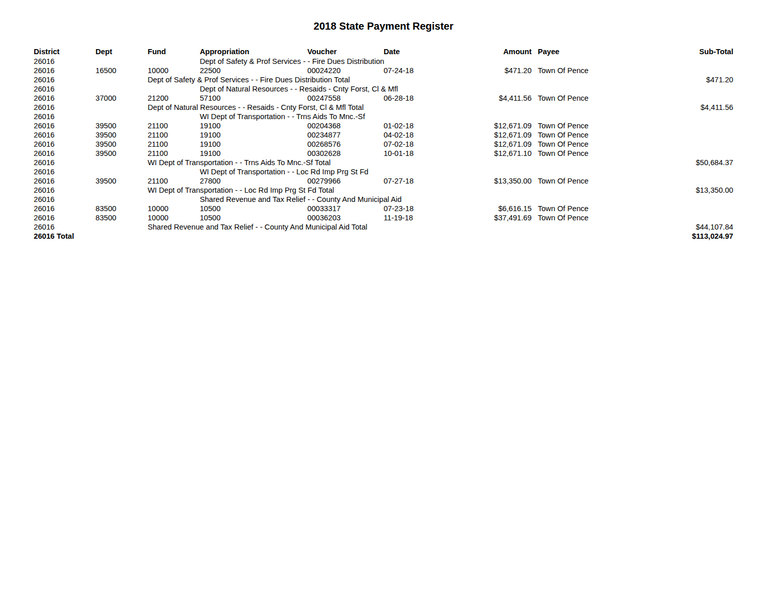2018 State Payment Register
| District | Dept | Fund | Appropriation | Voucher | Date | Amount | Payee | Sub-Total |
| --- | --- | --- | --- | --- | --- | --- | --- | --- |
| 26016 | | | Dept of Safety & Prof Services - - Fire Dues Distribution | |
| 26016 | 16500 | 10000 | 22500 | 00024220 | 07-24-18 | $471.20 | Town Of Pence | |
| 26016 | | Dept of Safety & Prof Services - - Fire Dues Distribution Total | $471.20 |
| 26016 | | | Dept of Natural Resources - - Resaids - Cnty Forst, Cl & Mfl | |
| 26016 | 37000 | 21200 | 57100 | 00247558 | 06-28-18 | $4,411.56 | Town Of Pence | |
| 26016 | | Dept of Natural Resources - - Resaids - Cnty Forst, Cl & Mfl Total | $4,411.56 |
| 26016 | | | WI Dept of Transportation - - Trns Aids To Mnc.-Sf | |
| 26016 | 39500 | 21100 | 19100 | 00204368 | 01-02-18 | $12,671.09 | Town Of Pence | |
| 26016 | 39500 | 21100 | 19100 | 00234877 | 04-02-18 | $12,671.09 | Town Of Pence | |
| 26016 | 39500 | 21100 | 19100 | 00268576 | 07-02-18 | $12,671.09 | Town Of Pence | |
| 26016 | 39500 | 21100 | 19100 | 00302628 | 10-01-18 | $12,671.10 | Town Of Pence | |
| 26016 | | WI Dept of Transportation - - Trns Aids To Mnc.-Sf Total | $50,684.37 |
| 26016 | | | WI Dept of Transportation - - Loc Rd Imp Prg St Fd | |
| 26016 | 39500 | 21100 | 27800 | 00279966 | 07-27-18 | $13,350.00 | Town Of Pence | |
| 26016 | | WI Dept of Transportation - - Loc Rd Imp Prg St Fd Total | $13,350.00 |
| 26016 | | | Shared Revenue and Tax Relief - - County And Municipal Aid | |
| 26016 | 83500 | 10000 | 10500 | 00033317 | 07-23-18 | $6,616.15 | Town Of Pence | |
| 26016 | 83500 | 10000 | 10500 | 00036203 | 11-19-18 | $37,491.69 | Town Of Pence | |
| 26016 | | Shared Revenue and Tax Relief - - County And Municipal Aid Total | $44,107.84 |
| 26016 Total | | $113,024.97 |